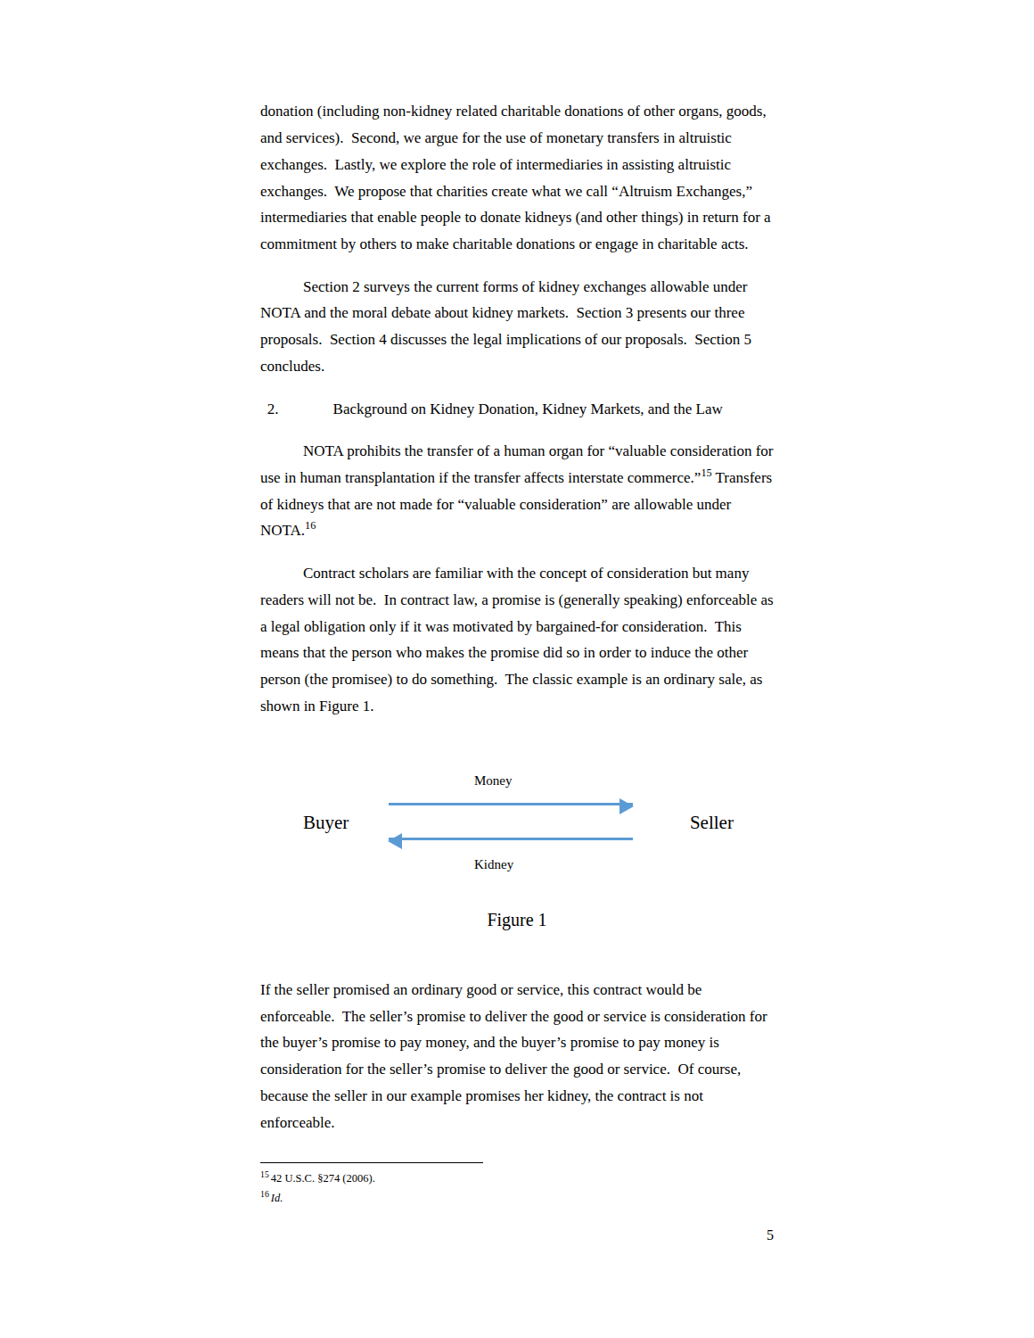donation (including non-kidney related charitable donations of other organs, goods, and services). Second, we argue for the use of monetary transfers in altruistic exchanges. Lastly, we explore the role of intermediaries in assisting altruistic exchanges. We propose that charities create what we call “Altruism Exchanges,” intermediaries that enable people to donate kidneys (and other things) in return for a commitment by others to make charitable donations or engage in charitable acts.
Section 2 surveys the current forms of kidney exchanges allowable under NOTA and the moral debate about kidney markets. Section 3 presents our three proposals. Section 4 discusses the legal implications of our proposals. Section 5 concludes.
2. Background on Kidney Donation, Kidney Markets, and the Law
NOTA prohibits the transfer of a human organ for “valuable consideration for use in human transplantation if the transfer affects interstate commerce.”15 Transfers of kidneys that are not made for “valuable consideration” are allowable under NOTA.16
Contract scholars are familiar with the concept of consideration but many readers will not be. In contract law, a promise is (generally speaking) enforceable as a legal obligation only if it was motivated by bargained-for consideration. This means that the person who makes the promise did so in order to induce the other person (the promisee) to do something. The classic example is an ordinary sale, as shown in Figure 1.
Buyer Money Kidney Seller
Figure 1
If the seller promised an ordinary good or service, this contract would be enforceable. The seller’s promise to deliver the good or service is consideration for the buyer’s promise to pay money, and the buyer’s promise to pay money is consideration for the seller’s promise to deliver the good or service. Of course, because the seller in our example promises her kidney, the contract is not enforceable.
1542 U.S.C. §274 (2006).
16 Id.
5